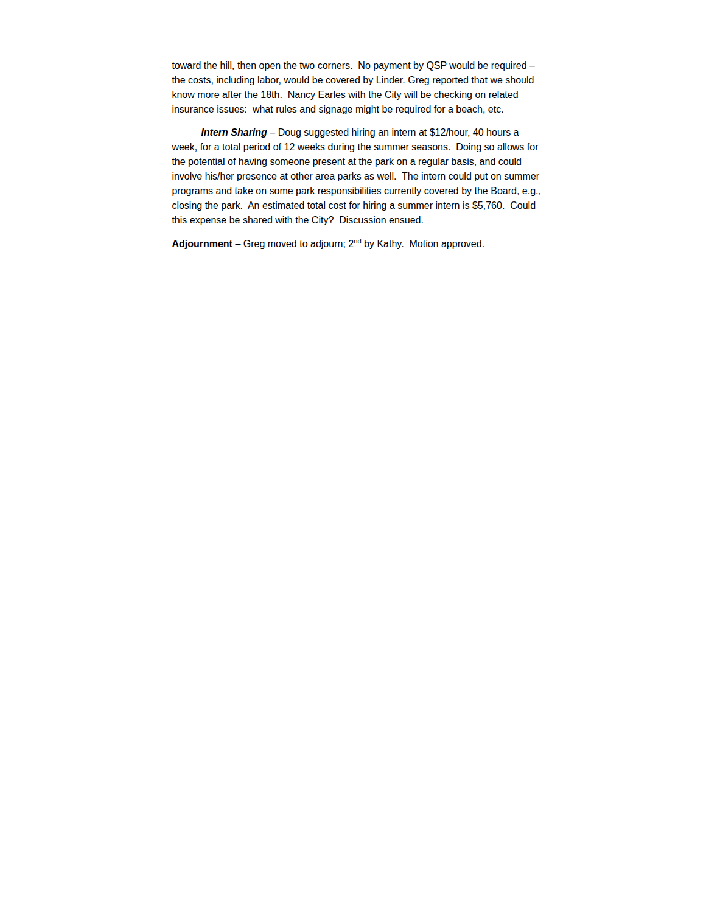toward the hill, then open the two corners. No payment by QSP would be required – the costs, including labor, would be covered by Linder. Greg reported that we should know more after the 18th. Nancy Earles with the City will be checking on related insurance issues: what rules and signage might be required for a beach, etc.
Intern Sharing – Doug suggested hiring an intern at $12/hour, 40 hours a week, for a total period of 12 weeks during the summer seasons. Doing so allows for the potential of having someone present at the park on a regular basis, and could involve his/her presence at other area parks as well. The intern could put on summer programs and take on some park responsibilities currently covered by the Board, e.g., closing the park. An estimated total cost for hiring a summer intern is $5,760. Could this expense be shared with the City? Discussion ensued.
Adjournment – Greg moved to adjourn; 2nd by Kathy. Motion approved.